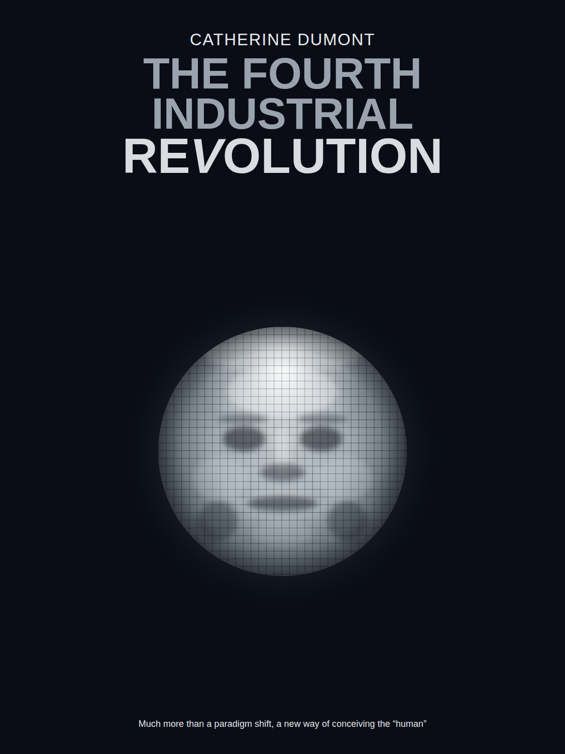Catherine Dumont
The Fourth Industrial ReVolution
Much more than a paradigm shift, a new way of conceiving the “human”